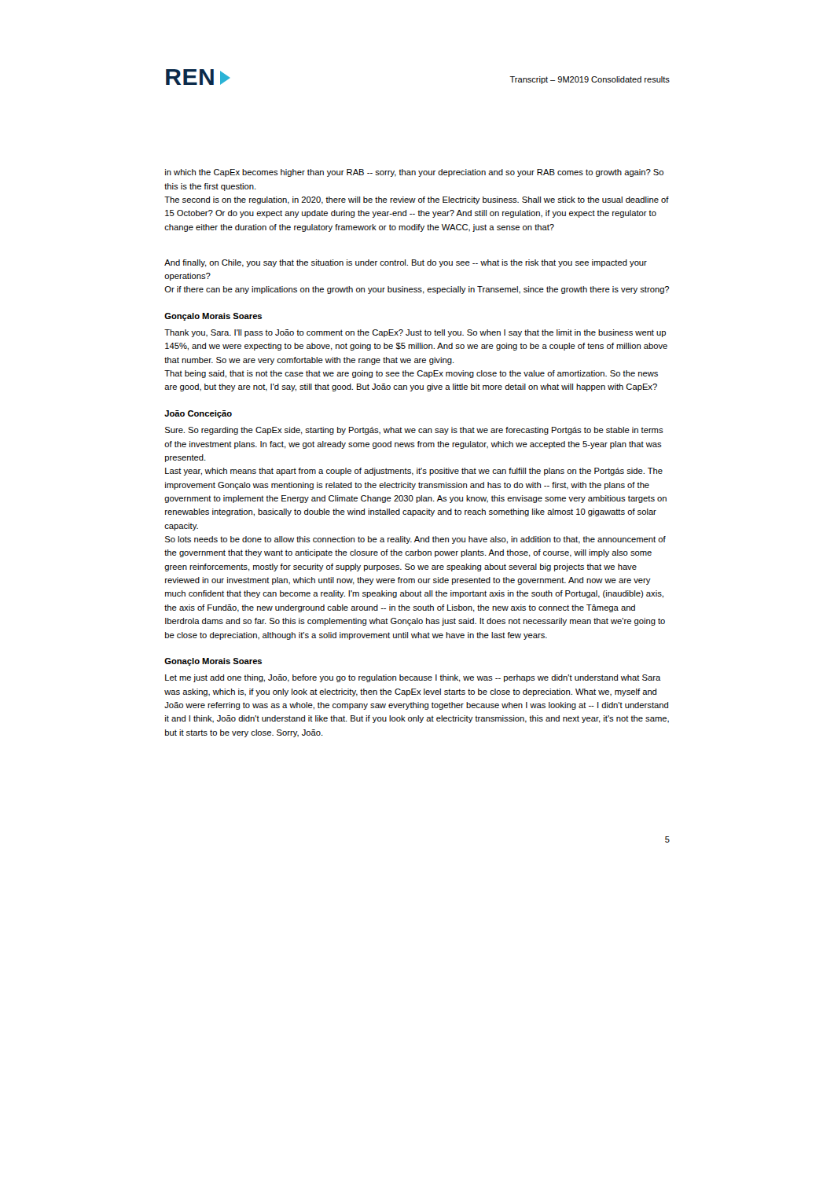REN
Transcript – 9M2019 Consolidated results
in which the CapEx becomes higher than your RAB -- sorry, than your depreciation and so your RAB comes to growth again? So this is the first question.
The second is on the regulation, in 2020, there will be the review of the Electricity business. Shall we stick to the usual deadline of 15 October? Or do you expect any update during the year-end -- the year? And still on regulation, if you expect the regulator to change either the duration of the regulatory framework or to modify the WACC, just a sense on that?
And finally, on Chile, you say that the situation is under control. But do you see -- what is the risk that you see impacted your operations?
Or if there can be any implications on the growth on your business, especially in Transemel, since the growth there is very strong?
Gonçalo Morais Soares
Thank you, Sara. I'll pass to João to comment on the CapEx? Just to tell you. So when I say that the limit in the business went up 145%, and we were expecting to be above, not going to be $5 million. And so we are going to be a couple of tens of million above that number. So we are very comfortable with the range that we are giving.
That being said, that is not the case that we are going to see the CapEx moving close to the value of amortization. So the news are good, but they are not, I'd say, still that good. But João can you give a little bit more detail on what will happen with CapEx?
João Conceição
Sure. So regarding the CapEx side, starting by Portgás, what we can say is that we are forecasting Portgás to be stable in terms of the investment plans. In fact, we got already some good news from the regulator, which we accepted the 5-year plan that was presented.
Last year, which means that apart from a couple of adjustments, it's positive that we can fulfill the plans on the Portgás side. The improvement Gonçalo was mentioning is related to the electricity transmission and has to do with -- first, with the plans of the government to implement the Energy and Climate Change 2030 plan. As you know, this envisage some very ambitious targets on renewables integration, basically to double the wind installed capacity and to reach something like almost 10 gigawatts of solar capacity.
So lots needs to be done to allow this connection to be a reality. And then you have also, in addition to that, the announcement of the government that they want to anticipate the closure of the carbon power plants. And those, of course, will imply also some green reinforcements, mostly for security of supply purposes. So we are speaking about several big projects that we have reviewed in our investment plan, which until now, they were from our side presented to the government. And now we are very much confident that they can become a reality. I'm speaking about all the important axis in the south of Portugal, (inaudible) axis, the axis of Fundão, the new underground cable around -- in the south of Lisbon, the new axis to connect the Tâmega and Iberdrola dams and so far. So this is complementing what Gonçalo has just said. It does not necessarily mean that we're going to be close to depreciation, although it's a solid improvement until what we have in the last few years.
Gonaçlo Morais Soares
Let me just add one thing, João, before you go to regulation because I think, we was -- perhaps we didn't understand what Sara was asking, which is, if you only look at electricity, then the CapEx level starts to be close to depreciation. What we, myself and João were referring to was as a whole, the company saw everything together because when I was looking at -- I didn't understand it and I think, João didn't understand it like that. But if you look only at electricity transmission, this and next year, it's not the same, but it starts to be very close. Sorry, João.
5